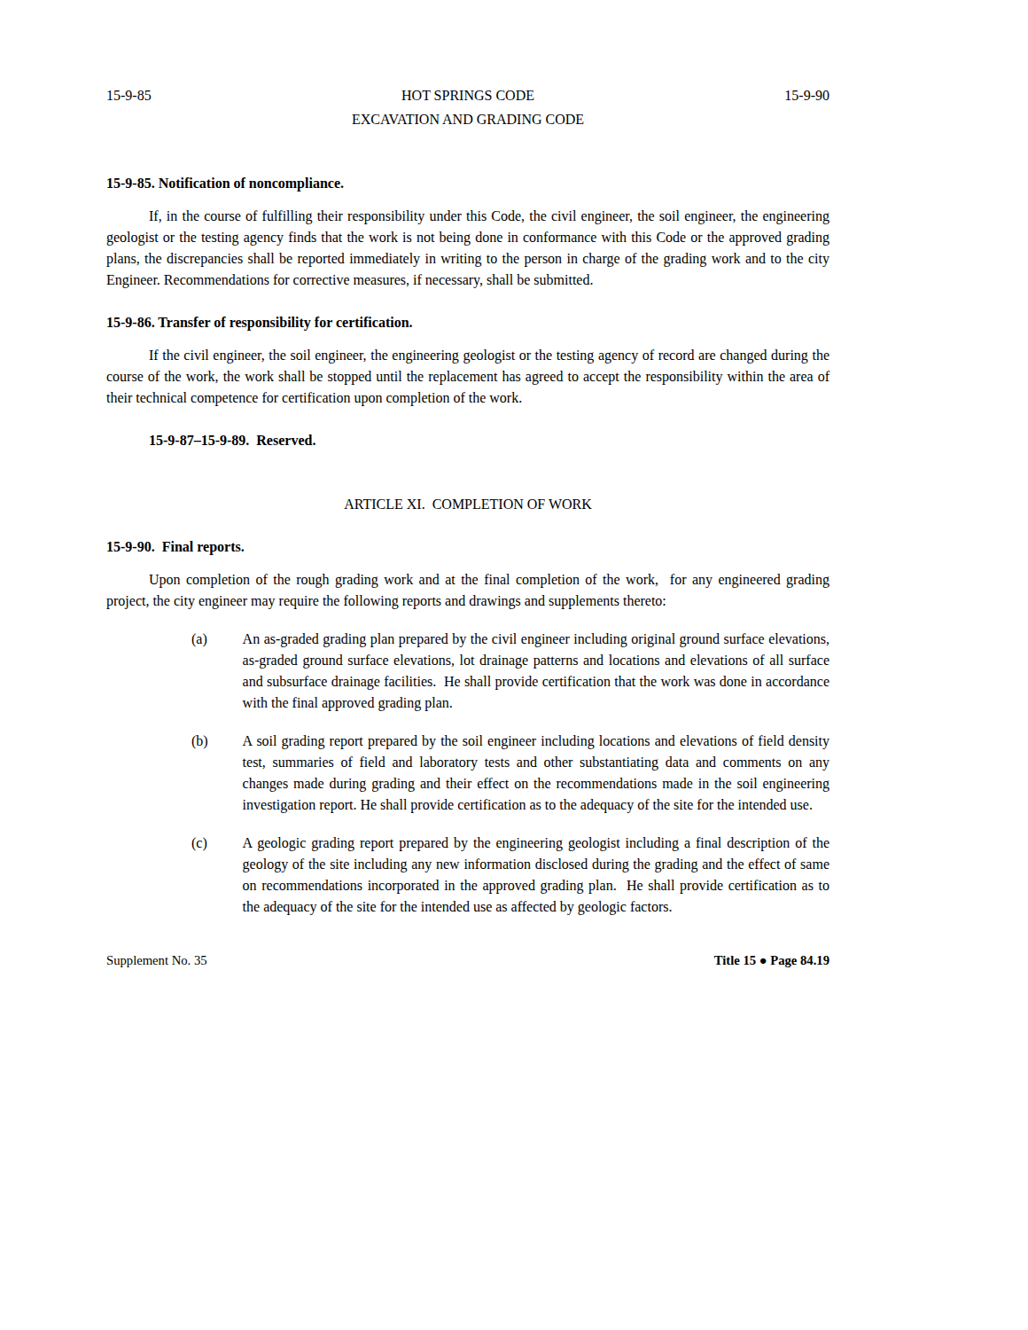15-9-85 HOT SPRINGS CODE 15-9-90
EXCAVATION AND GRADING CODE
15-9-85. Notification of noncompliance.
If, in the course of fulfilling their responsibility under this Code, the civil engineer, the soil engineer, the engineering geologist or the testing agency finds that the work is not being done in conformance with this Code or the approved grading plans, the discrepancies shall be reported immediately in writing to the person in charge of the grading work and to the city Engineer. Recommendations for corrective measures, if necessary, shall be submitted.
15-9-86. Transfer of responsibility for certification.
If the civil engineer, the soil engineer, the engineering geologist or the testing agency of record are changed during the course of the work, the work shall be stopped until the replacement has agreed to accept the responsibility within the area of their technical competence for certification upon completion of the work.
15-9-87–15-9-89. Reserved.
ARTICLE XI. COMPLETION OF WORK
15-9-90. Final reports.
Upon completion of the rough grading work and at the final completion of the work, for any engineered grading project, the city engineer may require the following reports and drawings and supplements thereto:
(a) An as-graded grading plan prepared by the civil engineer including original ground surface elevations, as-graded ground surface elevations, lot drainage patterns and locations and elevations of all surface and subsurface drainage facilities. He shall provide certification that the work was done in accordance with the final approved grading plan.
(b) A soil grading report prepared by the soil engineer including locations and elevations of field density test, summaries of field and laboratory tests and other substantiating data and comments on any changes made during grading and their effect on the recommendations made in the soil engineering investigation report. He shall provide certification as to the adequacy of the site for the intended use.
(c) A geologic grading report prepared by the engineering geologist including a final description of the geology of the site including any new information disclosed during the grading and the effect of same on recommendations incorporated in the approved grading plan. He shall provide certification as to the adequacy of the site for the intended use as affected by geologic factors.
Supplement No. 35 Title 15 ● Page 84.19